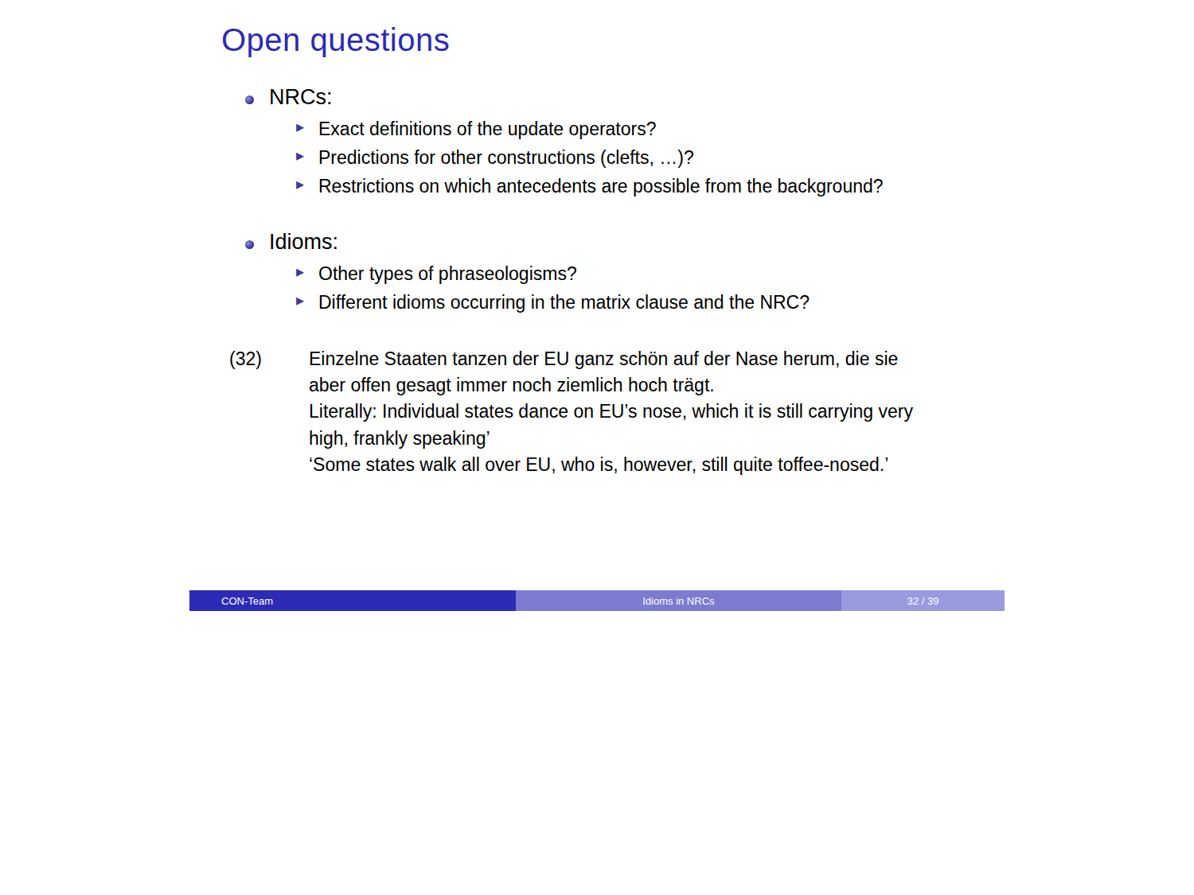Open questions
NRCs:
Exact definitions of the update operators?
Predictions for other constructions (clefts, …)?
Restrictions on which antecedents are possible from the background?
Idioms:
Other types of phraseologisms?
Different idioms occurring in the matrix clause and the NRC?
(32)
Einzelne Staaten tanzen der EU ganz schön auf der Nase herum, die sie aber offen gesagt immer noch ziemlich hoch trägt.
Literally: Individual states dance on EU’s nose, which it is still carrying very high, frankly speaking’
‘Some states walk all over EU, who is, however, still quite toffee-nosed.’
CON-Team
Idioms in NRCs
32 / 39